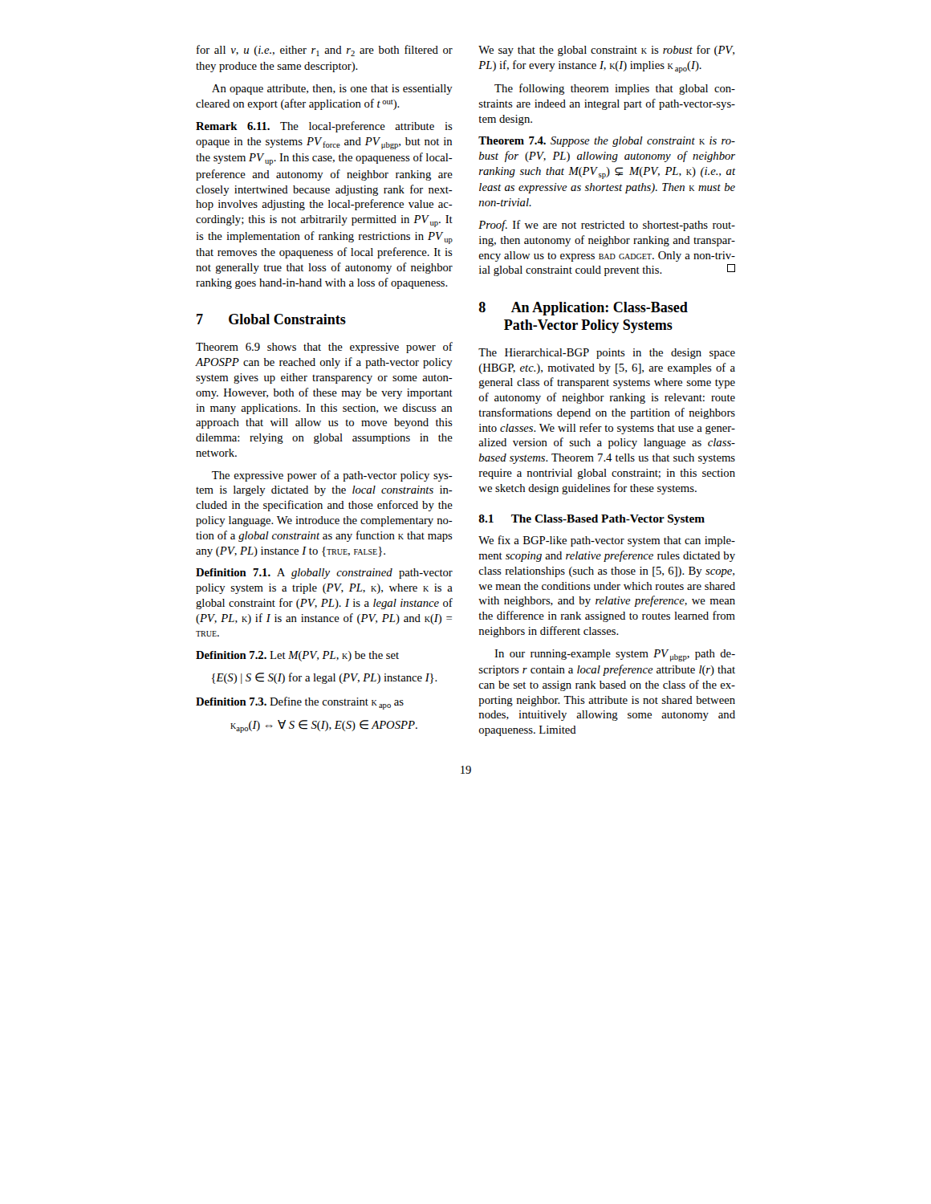for all v, u (i.e., either r1 and r2 are both filtered or they produce the same descriptor).
An opaque attribute, then, is one that is essentially cleared on export (after application of t out).
Remark 6.11. The local-preference attribute is opaque in the systems PV force and PV μbgp, but not in the system PV up. In this case, the opaqueness of local-preference and autonomy of neighbor ranking are closely intertwined because adjusting rank for next-hop involves adjusting the local-preference value accordingly; this is not arbitrarily permitted in PV up. It is the implementation of ranking restrictions in PV up that removes the opaqueness of local preference. It is not generally true that loss of autonomy of neighbor ranking goes hand-in-hand with a loss of opaqueness.
7 Global Constraints
Theorem 6.9 shows that the expressive power of APOSPP can be reached only if a path-vector policy system gives up either transparency or some autonomy. However, both of these may be very important in many applications. In this section, we discuss an approach that will allow us to move beyond this dilemma: relying on global assumptions in the network.
The expressive power of a path-vector policy system is largely dictated by the local constraints included in the specification and those enforced by the policy language. We introduce the complementary notion of a global constraint as any function k that maps any (PV, PL) instance I to {true, false}.
Definition 7.1. A globally constrained path-vector policy system is a triple (PV, PL, k), where k is a global constraint for (PV, PL). I is a legal instance of (PV, PL, k) if I is an instance of (PV, PL) and k(I) = true.
Definition 7.2. Let M(PV, PL, k) be the set
{E(S) | S ∈ S(I) for a legal (PV, PL) instance I}.
Definition 7.3. Define the constraint k apo as
kapo(I) ⇔ ∀ S ∈ S(I), E(S) ∈ APOSPP.
We say that the global constraint k is robust for (PV, PL) if, for every instance I, k(I) implies k apo(I).
The following theorem implies that global constraints are indeed an integral part of path-vector-system design.
Theorem 7.4. Suppose the global constraint k is robust for (PV, PL) allowing autonomy of neighbor ranking such that M(PV sp) ⊊ M(PV, PL, k) (i.e., at least as expressive as shortest paths). Then k must be non-trivial.
Proof. If we are not restricted to shortest-paths routing, then autonomy of neighbor ranking and transparency allow us to express bad gadget. Only a non-trivial global constraint could prevent this.
8 An Application: Class-Based
Path-Vector Policy Systems
The Hierarchical-BGP points in the design space (HBGP, etc.), motivated by [5, 6], are examples of a general class of transparent systems where some type of autonomy of neighbor ranking is relevant: route transformations depend on the partition of neighbors into classes. We will refer to systems that use a generalized version of such a policy language as class-based systems. Theorem 7.4 tells us that such systems require a nontrivial global constraint; in this section we sketch design guidelines for these systems.
8.1 The Class-Based Path-Vector System
We fix a BGP-like path-vector system that can implement scoping and relative preference rules dictated by class relationships (such as those in [5, 6]). By scope, we mean the conditions under which routes are shared with neighbors, and by relative preference, we mean the difference in rank assigned to routes learned from neighbors in different classes.
In our running-example system PV μbgp, path descriptors r contain a local preference attribute l(r) that can be set to assign rank based on the class of the exporting neighbor. This attribute is not shared between nodes, intuitively allowing some autonomy and opaqueness. Limited
19